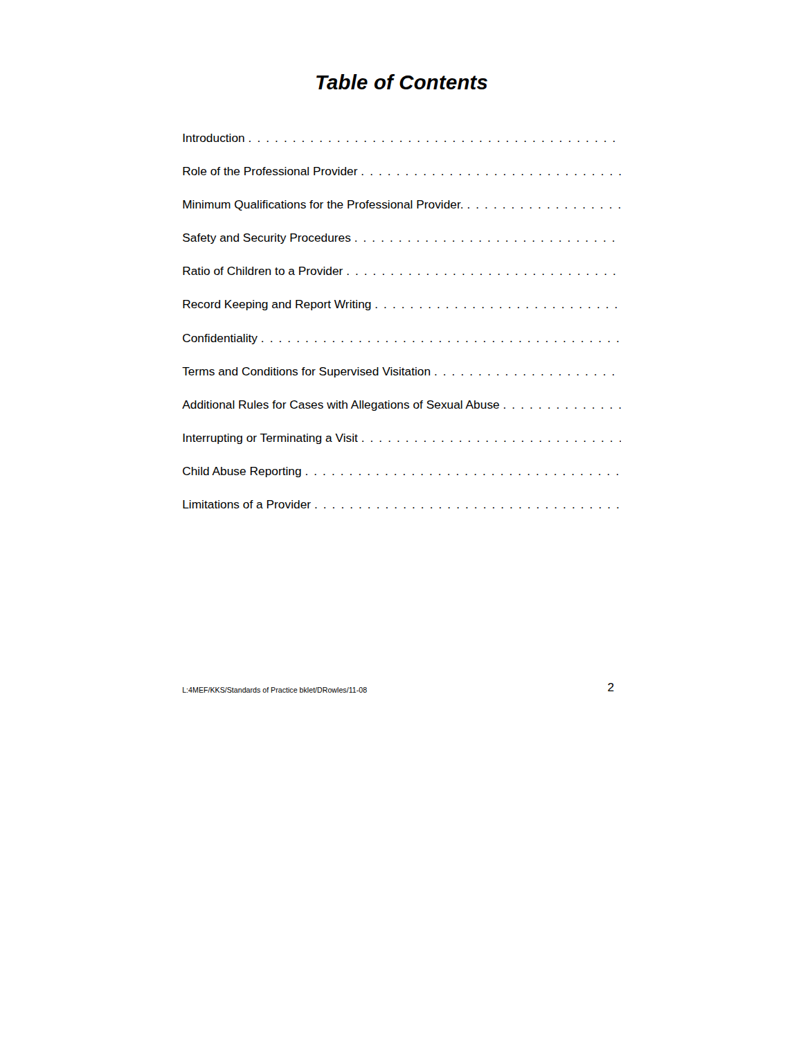Table of Contents
Introduction . . . . . . . . . . . . . . . . . . . . . . . . . . . . . . . . . . . . . . . . . . . . . . . . . . . . . 3
Role of the Professional Provider . . . . . . . . . . . . . . . . . . . . . . . . . . . . . . . . . . . . . 3
Minimum Qualifications for the Professional Provider. . . . . . . . . . . . . . . . . . . . . 4
Safety and Security Procedures . . . . . . . . . . . . . . . . . . . . . . . . . . . . . . . . . . . . . 4
Ratio of Children to a Provider . . . . . . . . . . . . . . . . . . . . . . . . . . . . . . . . . . . . . . . 5
Record Keeping and Report Writing . . . . . . . . . . . . . . . . . . . . . . . . . . . . . . . . . . 5
Confidentiality . . . . . . . . . . . . . . . . . . . . . . . . . . . . . . . . . . . . . . . . . . . . . . . . . . . . 6
Terms and Conditions for Supervised Visitation . . . . . . . . . . . . . . . . . . . . . . . . . 7
Additional Rules for Cases with Allegations of Sexual Abuse . . . . . . . . . . . . . . . 7
Interrupting or Terminating a Visit . . . . . . . . . . . . . . . . . . . . . . . . . . . . . . . . . . . . . 8
Child Abuse Reporting . . . . . . . . . . . . . . . . . . . . . . . . . . . . . . . . . . . . . . . . . . . . . 8
Limitations of a Provider . . . . . . . . . . . . . . . . . . . . . . . . . . . . . . . . . . . . . . . . . . . . 8
L:4MEF/KKS/Standards of Practice bklet/DRowles/11-08 2